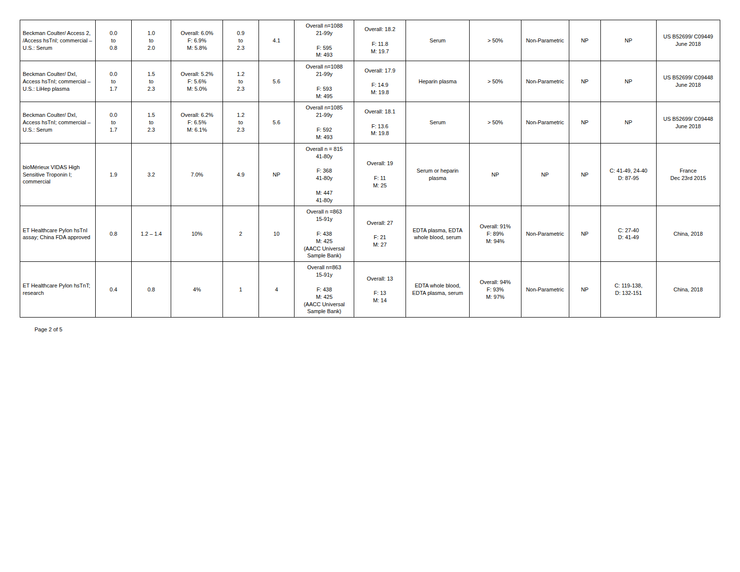| Beckman Coulter/ Access 2, /Access hsTnI; commercial – U.S.: Serum | 0.0 to 0.8 | 1.0 to 2.0 | Overall: 6.0% F: 6.9% M: 5.8% | 0.9 to 2.3 | 4.1 | Overall n=1088 21-99y F: 595 M: 493 | Overall: 18.2 F: 11.8 M: 19.7 | Serum | > 50% | Non-Parametric | NP | NP | US B52699/ C09449 June 2018 |
| Beckman Coulter/ DxI, Access hsTnI; commercial – U.S.: LiHep plasma | 0.0 to 1.7 | 1.5 to 2.3 | Overall: 5.2% F: 5.6% M: 5.0% | 1.2 to 2.3 | 5.6 | Overall n=1088 21-99y F: 593 M: 495 | Overall: 17.9 F: 14.9 M: 19.8 | Heparin plasma | > 50% | Non-Parametric | NP | NP | US B52699/ C09448 June 2018 |
| Beckman Coulter/ DxI, Access hsTnI; commercial – U.S.: Serum | 0.0 to 1.7 | 1.5 to 2.3 | Overall: 6.2% F: 6.5% M: 6.1% | 1.2 to 2.3 | 5.6 | Overall n=1085 21-99y F: 592 M: 493 | Overall: 18.1 F: 13.6 M: 19.8 | Serum | > 50% | Non-Parametric | NP | NP | US B52699/ C09448 June 2018 |
| bioMérieux VIDAS High Sensitive Troponin I; commercial | 1.9 | 3.2 | 7.0% | 4.9 | NP | Overall n = 815 41-80y F: 368 41-80y M: 447 41-80y | Overall: 19 F: 11 M: 25 | Serum or heparin plasma | NP | NP | NP | C: 41-49, 24-40 D: 87-95 | France Dec 23rd 2015 |
| ET Healthcare Pylon hsTnI assay; China FDA approved | 0.8 | 1.2 – 1.4 | 10% | 2 | 10 | Overall n =863 15-91y F: 438 M: 425 (AACC Universal Sample Bank) | Overall: 27 F: 21 M: 27 | EDTA plasma, EDTA whole blood, serum | Overall: 91% F: 89% M: 94% | Non-Parametric | NP | C: 27-40 D: 41-49 | China, 2018 |
| ET Healthcare Pylon hsTnT; research | 0.4 | 0.8 | 4% | 1 | 4 | Overall n=863 15-91y F: 438 M: 425 (AACC Universal Sample Bank) | Overall: 13 F: 13 M: 14 | EDTA whole blood, EDTA plasma, serum | Overall: 94% F: 93% M: 97% | Non-Parametric | NP | C: 119-138, D: 132-151 | China, 2018 |
Page 2 of 5